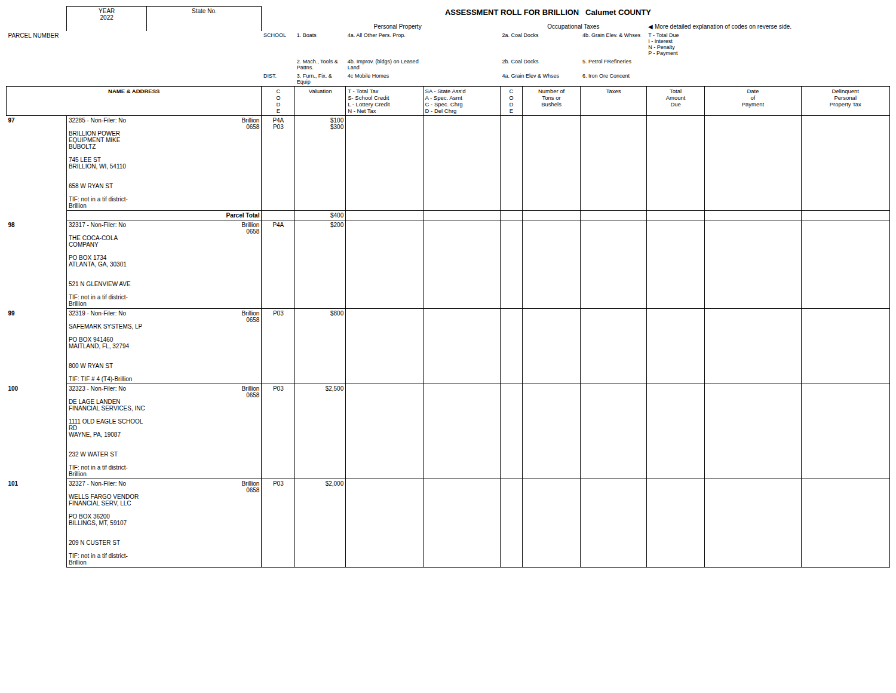| | YEAR 2022 | State No. | | ASSESSMENT ROLL FOR BRILLION Calumet COUNTY |
| | | | | Personal Property | Occupational Taxes | ◀ More detailed explanation of codes on reverse side. |
| PARCEL NUMBER | | SCHOOL | 1. Boats | 4a. All Other Pers. Prop. | | 2a. Coal Docks | 4b. Grain Elev. & Whses | T - Total Due I - Interest N - Penalty P - Payment | |
| | | 2. Mach., Tools & Pattns. | 4b. Improv. (bldgs) on Leased Land | | 2b. Coal Docks | 5. Petrol FRefineries | | |
| | DIST. | 3. Furn., Fix. & Equip | 4c Mobile Homes | | 4a. Grain Elev & Whses | 6. Iron Ore Concent | | |
| NAME & ADDRESS | C O D E | Valuation | T - Total Tax S- School Credit L - Lottery Credit N - Net Tax | SA - State Ass'd A - Spec. Asmt C - Spec. Chrg D - Del Chrg | C O D E | Number of Tons or Bushels | Taxes | Total Amount Due | Date of Payment | Delinquent Personal Property Tax |
| 97 | 32285 - Non-Filer: No BRILLION POWER EQUIPMENT MIKE BUBOLTZ 745 LEE ST BRILLION, WI, 54110 658 W RYAN ST TIF: not in a tif district-Brillion | Brillion 0658 | P4A P03 | $100 $300 | | | | | | | | |
| Parcel Total | | $400 | | | | | | | | |
| 98 | 32317 - Non-Filer: No THE COCA-COLA COMPANY PO BOX 1734 ATLANTA, GA, 30301 521 N GLENVIEW AVE TIF: not in a tif district-Brillion | Brillion 0658 | P4A | $200 | | | | | | | | |
| 99 | 32319 - Non-Filer: No SAFEMARK SYSTEMS, LP PO BOX 941460 MAITLAND, FL, 32794 800 W RYAN ST TIF: TIF # 4 (T4)-Brillion | Brillion 0658 | P03 | $800 | | | | | | | | |
| 100 | 32323 - Non-Filer: No DE LAGE LANDEN FINANCIAL SERVICES, INC 1111 OLD EAGLE SCHOOL RD WAYNE, PA, 19087 232 W WATER ST TIF: not in a tif district-Brillion | Brillion 0658 | P03 | $2,500 | | | | | | | | |
| 101 | 32327 - Non-Filer: No WELLS FARGO VENDOR FINANCIAL SERV, LLC PO BOX 36200 BILLINGS, MT, 59107 209 N CUSTER ST TIF: not in a tif district-Brillion | Brillion 0658 | P03 | $2,000 | | | | | | | | |